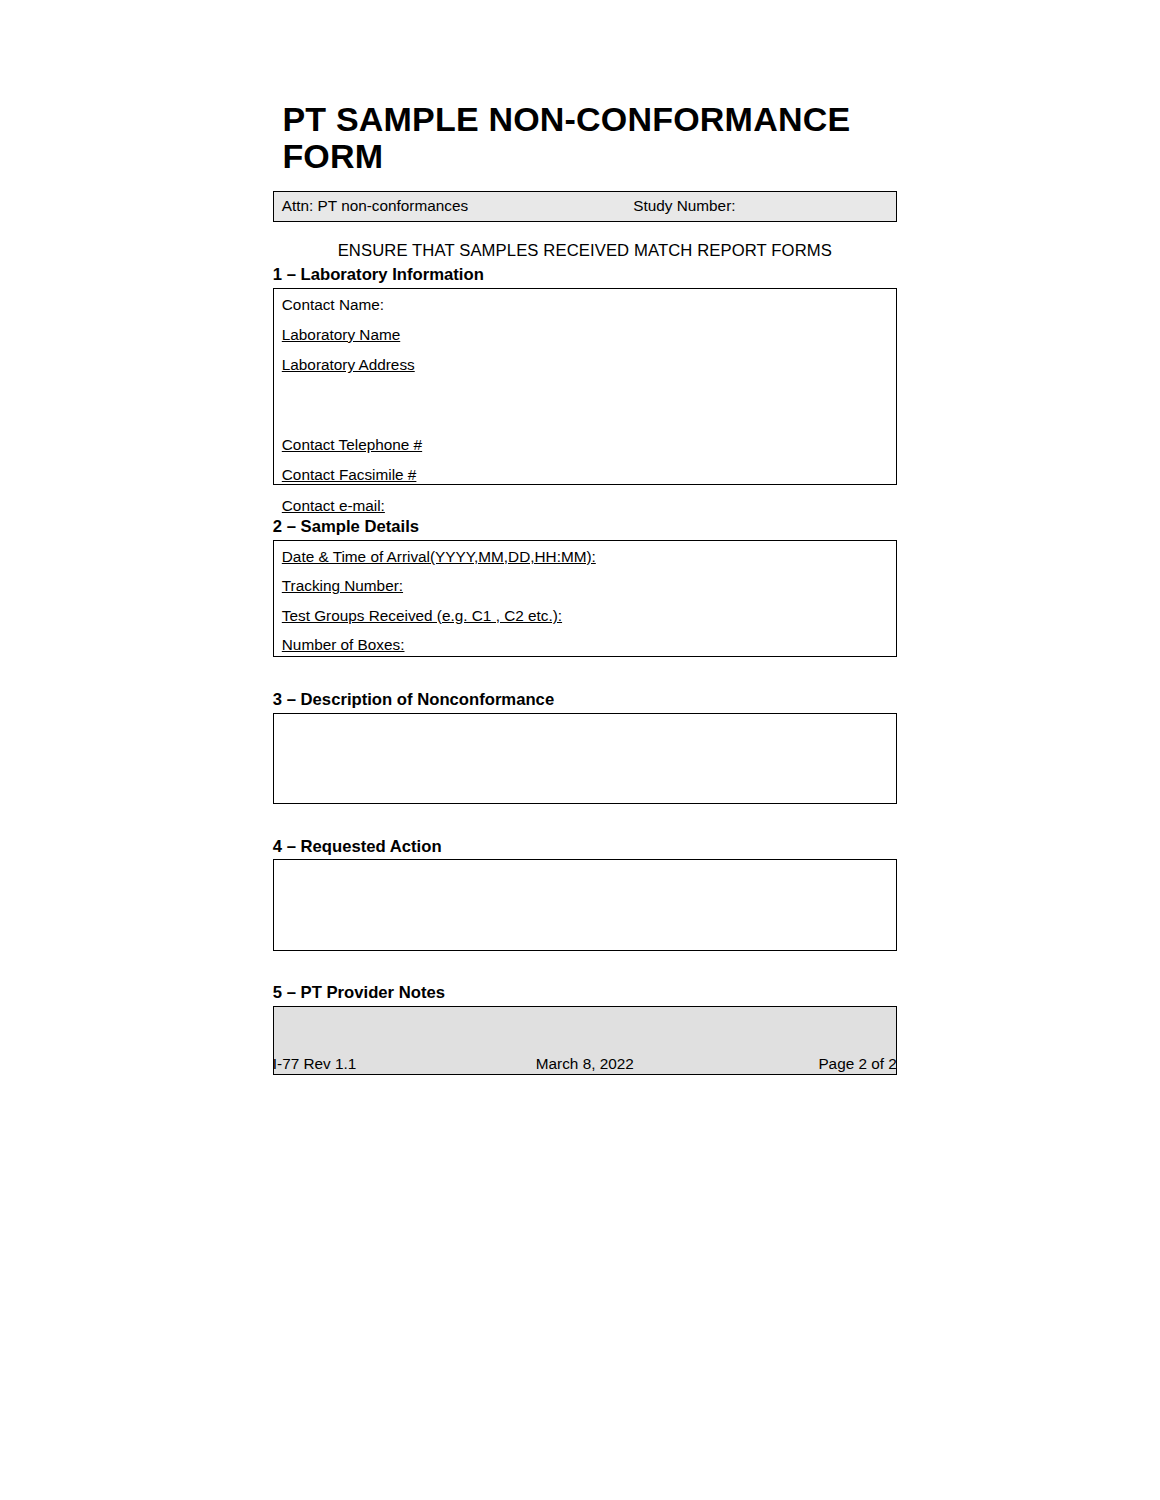PT SAMPLE NON-CONFORMANCE FORM
Attn: PT non-conformances
Study Number:
ENSURE THAT SAMPLES RECEIVED MATCH REPORT FORMS
1 – Laboratory Information
Contact Name:
Laboratory Name
Laboratory Address
Contact Telephone #
Contact Facsimile #
Contact e-mail:
2 – Sample Details
Date & Time of Arrival(YYYY,MM,DD,HH:MM):
Tracking Number:
Test Groups Received (e.g. C1 , C2 etc.):
Number of Boxes:
3 – Description of Nonconformance
4 – Requested Action
5 – PT Provider Notes
I-77 Rev 1.1
March 8, 2022
Page 2 of 2